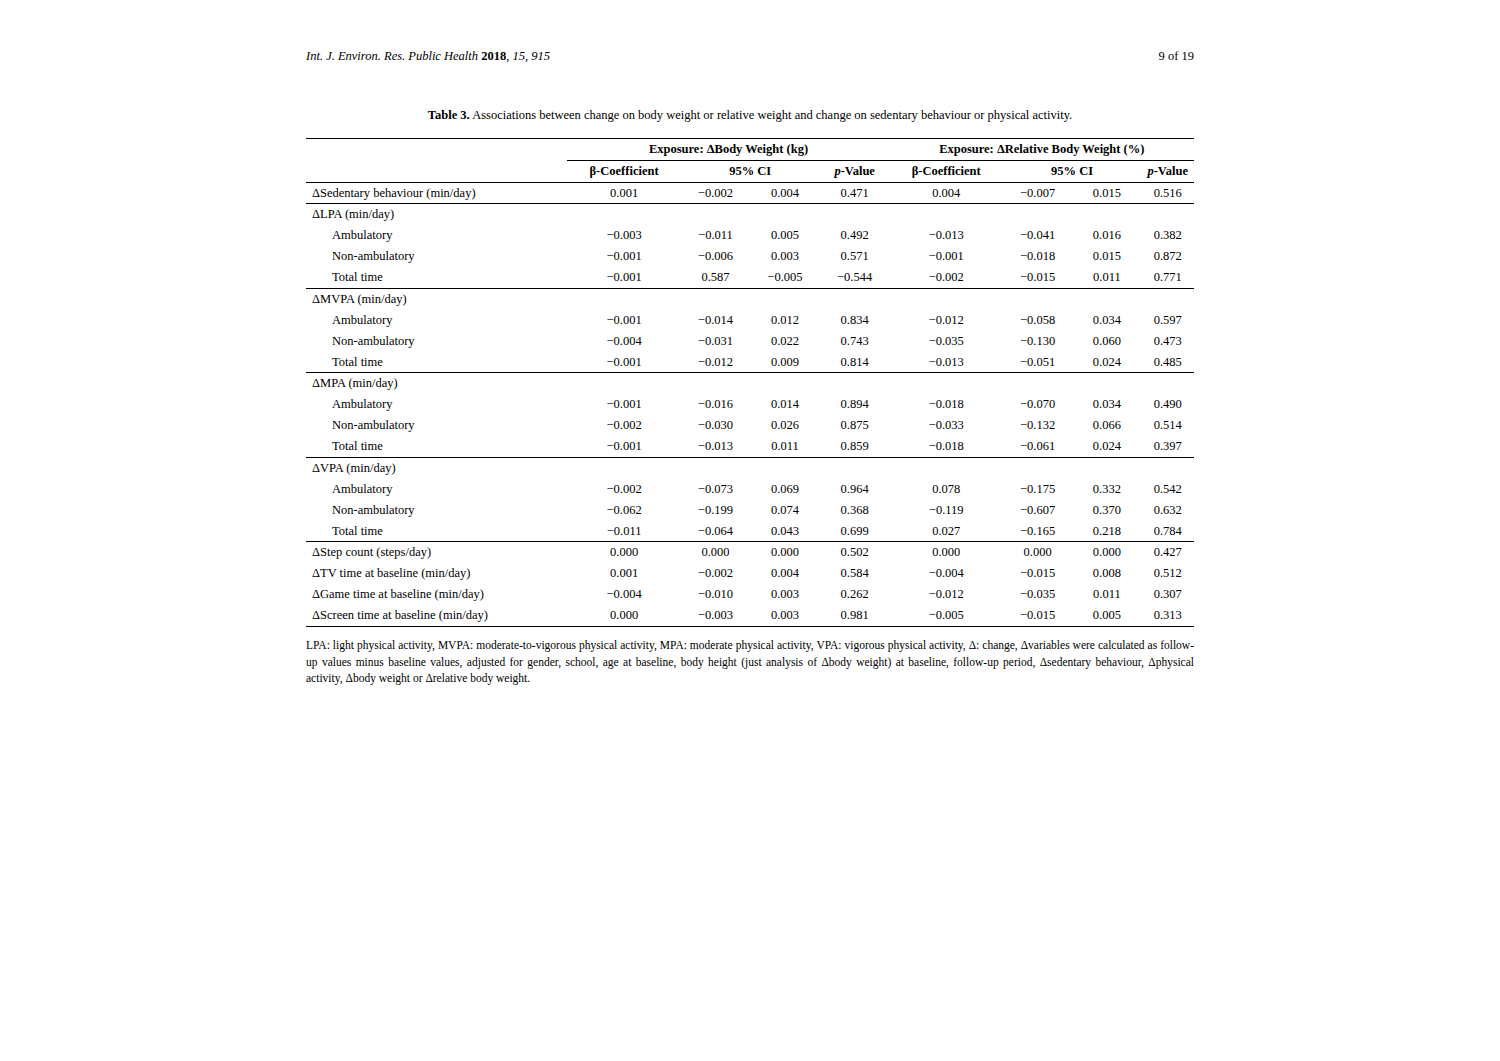Int. J. Environ. Res. Public Health 2018, 15, 915
9 of 19
Table 3. Associations between change on body weight or relative weight and change on sedentary behaviour or physical activity.
| | Exposure: ΔBody Weight (kg) | Exposure: ΔRelative Body Weight (%) |
| --- | --- | --- |
| | β-Coefficient | 95% CI | p -Value | β-Coefficient | 95% CI | p -Value |
| ΔSedentary behaviour (min/day) | 0.001 | −0.002 | 0.004 | 0.471 | 0.004 | −0.007 | 0.015 | 0.516 |
| ΔLPA (min/day) | |
| Ambulatory | −0.003 | −0.011 | 0.005 | 0.492 | −0.013 | −0.041 | 0.016 | 0.382 |
| Non-ambulatory | −0.001 | −0.006 | 0.003 | 0.571 | −0.001 | −0.018 | 0.015 | 0.872 |
| Total time | −0.001 | 0.587 | −0.005 | −0.544 | −0.002 | −0.015 | 0.011 | 0.771 |
| ΔMVPA (min/day) | |
| Ambulatory | −0.001 | −0.014 | 0.012 | 0.834 | −0.012 | −0.058 | 0.034 | 0.597 |
| Non-ambulatory | −0.004 | −0.031 | 0.022 | 0.743 | −0.035 | −0.130 | 0.060 | 0.473 |
| Total time | −0.001 | −0.012 | 0.009 | 0.814 | −0.013 | −0.051 | 0.024 | 0.485 |
| ΔMPA (min/day) | |
| Ambulatory | −0.001 | −0.016 | 0.014 | 0.894 | −0.018 | −0.070 | 0.034 | 0.490 |
| Non-ambulatory | −0.002 | −0.030 | 0.026 | 0.875 | −0.033 | −0.132 | 0.066 | 0.514 |
| Total time | −0.001 | −0.013 | 0.011 | 0.859 | −0.018 | −0.061 | 0.024 | 0.397 |
| ΔVPA (min/day) | |
| Ambulatory | −0.002 | −0.073 | 0.069 | 0.964 | 0.078 | −0.175 | 0.332 | 0.542 |
| Non-ambulatory | −0.062 | −0.199 | 0.074 | 0.368 | −0.119 | −0.607 | 0.370 | 0.632 |
| Total time | −0.011 | −0.064 | 0.043 | 0.699 | 0.027 | −0.165 | 0.218 | 0.784 |
| ΔStep count (steps/day) | 0.000 | 0.000 | 0.000 | 0.502 | 0.000 | 0.000 | 0.000 | 0.427 |
| ΔTV time at baseline (min/day) | 0.001 | −0.002 | 0.004 | 0.584 | −0.004 | −0.015 | 0.008 | 0.512 |
| ΔGame time at baseline (min/day) | −0.004 | −0.010 | 0.003 | 0.262 | −0.012 | −0.035 | 0.011 | 0.307 |
| ΔScreen time at baseline (min/day) | 0.000 | −0.003 | 0.003 | 0.981 | −0.005 | −0.015 | 0.005 | 0.313 |
LPA: light physical activity, MVPA: moderate-to-vigorous physical activity, MPA: moderate physical activity, VPA: vigorous physical activity, Δ: change, Δvariables were calculated as follow-up values minus baseline values, adjusted for gender, school, age at baseline, body height (just analysis of Δbody weight) at baseline, follow-up period, Δsedentary behaviour, Δphysical activity, Δbody weight or Δrelative body weight.